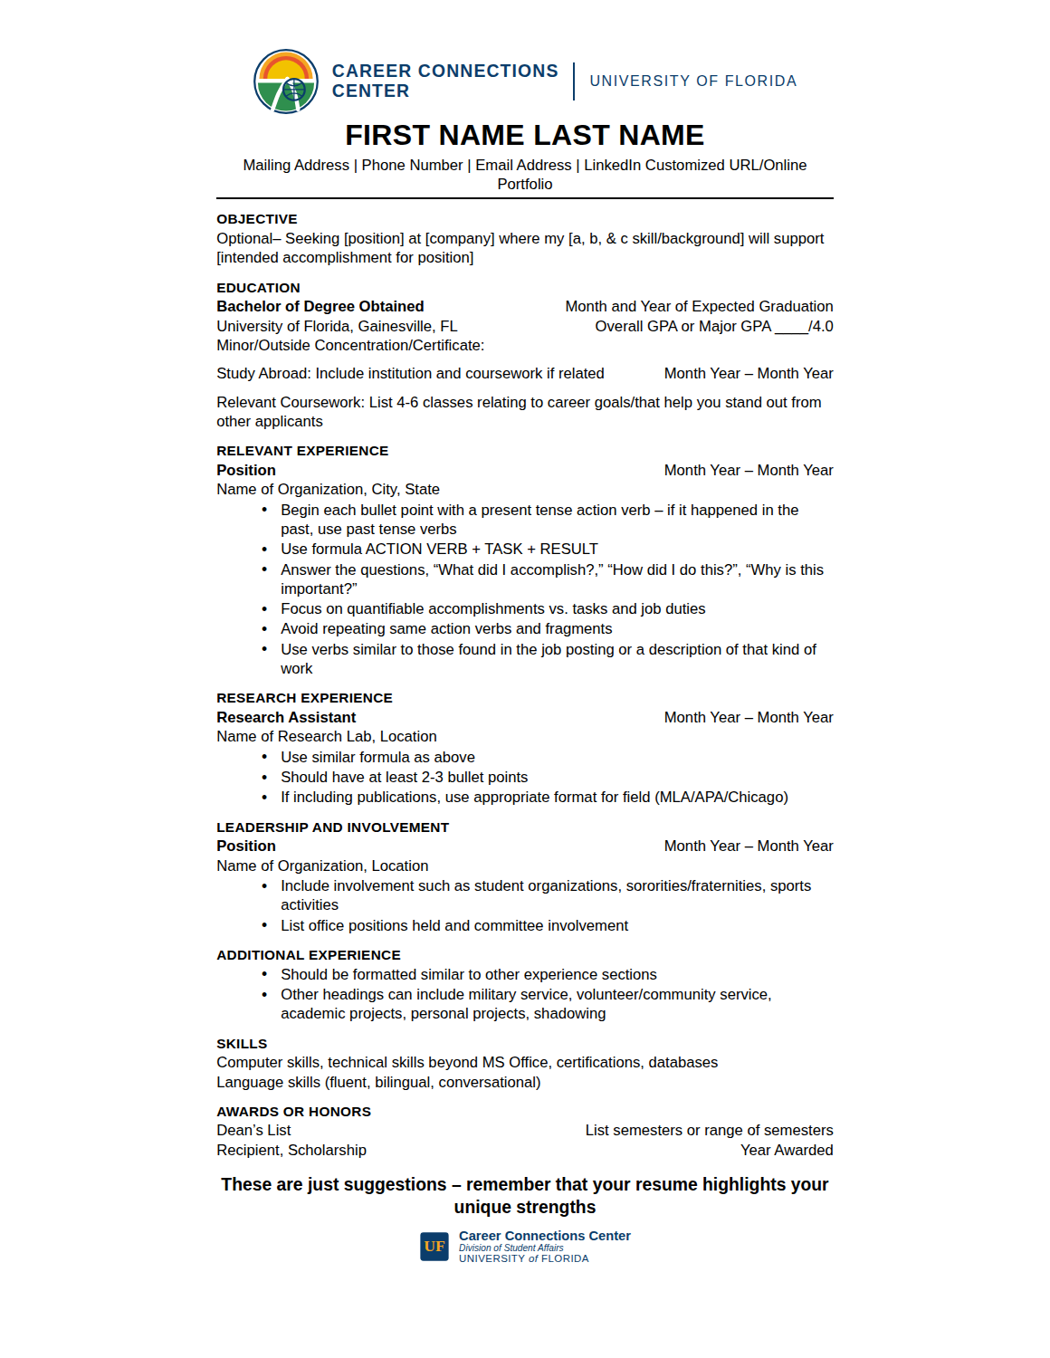Career Connections
Center
University of Florida
FIRST NAME LAST NAME
Mailing Address | Phone Number | Email Address | LinkedIn Customized URL/Online Portfolio
Objective
Optional– Seeking [position] at [company] where my [a, b, & c skill/background] will support [intended accomplishment for position]
Education
Bachelor of Degree Obtained
Month and Year of Expected Graduation
University of Florida, Gainesville, FL
Overall GPA or Major GPA ____/4.0
Minor/Outside Concentration/Certificate:
Study Abroad: Include institution and coursework if related
Month Year – Month Year
Relevant Coursework: List 4-6 classes relating to career goals/that help you stand out from other applicants
Relevant Experience
Position
Month Year – Month Year
Name of Organization, City, State
Begin each bullet point with a present tense action verb – if it happened in the past, use past tense verbs
Use formula ACTION VERB + TASK + RESULT
Answer the questions, “What did I accomplish?,” “How did I do this?”, “Why is this important?”
Focus on quantifiable accomplishments vs. tasks and job duties
Avoid repeating same action verbs and fragments
Use verbs similar to those found in the job posting or a description of that kind of work
Research Experience
Research Assistant
Month Year – Month Year
Name of Research Lab, Location
Use similar formula as above
Should have at least 2-3 bullet points
If including publications, use appropriate format for field (MLA/APA/Chicago)
Leadership and Involvement
Position
Month Year – Month Year
Name of Organization, Location
Include involvement such as student organizations, sororities/fraternities, sports activities
List office positions held and committee involvement
Additional Experience
Should be formatted similar to other experience sections
Other headings can include military service, volunteer/community service, academic projects, personal projects, shadowing
Skills
Computer skills, technical skills beyond MS Office, certifications, databases
Language skills (fluent, bilingual, conversational)
Awards or Honors
Dean’s List
List semesters or range of semesters
Recipient, Scholarship
Year Awarded
These are just suggestions – remember that your resume highlights your unique strengths
UF
Career Connections Center
Division of Student Affairs
UNIVERSITY of FLORIDA